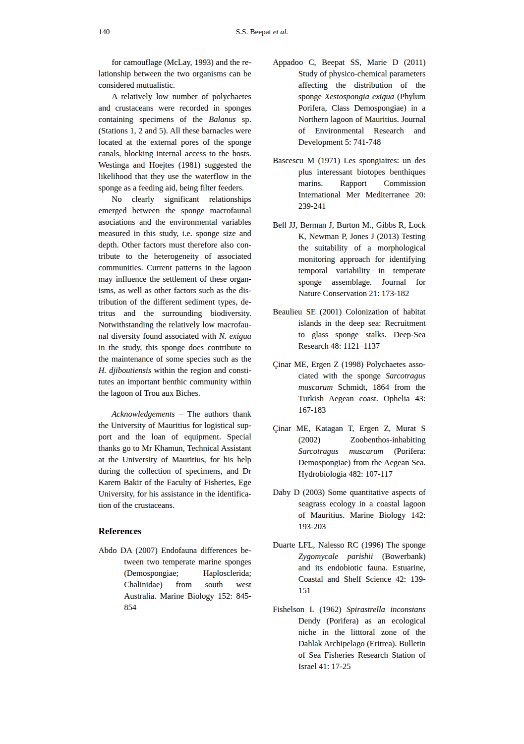140
S.S. Beepat et al.
for camouflage (McLay, 1993) and the relationship between the two organisms can be considered mutualistic.
A relatively low number of polychaetes and crustaceans were recorded in sponges containing specimens of the Balanus sp. (Stations 1, 2 and 5). All these barnacles were located at the external pores of the sponge canals, blocking internal access to the hosts. Westinga and Hoejtes (1981) suggested the likelihood that they use the waterflow in the sponge as a feeding aid, being filter feeders.
No clearly significant relationships emerged between the sponge macrofaunal asociations and the environmental variables measured in this study, i.e. sponge size and depth. Other factors must therefore also contribute to the heterogeneity of associated communities. Current patterns in the lagoon may influence the settlement of these organisms, as well as other factors such as the distribution of the different sediment types, detritus and the surrounding biodiversity. Notwithstanding the relatively low macrofaunal diversity found associated with N. exigua in the study, this sponge does contribute to the maintenance of some species such as the H. djiboutiensis within the region and constitutes an important benthic community within the lagoon of Trou aux Biches.
Acknowledgements – The authors thank the University of Mauritius for logistical support and the loan of equipment. Special thanks go to Mr Khamun, Technical Assistant at the University of Mauritius, for his help during the collection of specimens, and Dr Karem Bakir of the Faculty of Fisheries, Ege University, for his assistance in the identification of the crustaceans.
References
Abdo DA (2007) Endofauna differences between two temperate marine sponges (Demospongiae; Haplosclerida; Chalinidae) from south west Australia. Marine Biology 152: 845-854
Appadoo C, Beepat SS, Marie D (2011) Study of physico-chemical parameters affecting the distribution of the sponge Xestospongia exigua (Phylum Porifera, Class Demospongiae) in a Northern lagoon of Mauritius. Journal of Environmental Research and Development 5: 741-748
Bascescu M (1971) Les spongiaires: un des plus interessant biotopes benthiques marins. Rapport Commission International Mer Mediterranee 20: 239-241
Bell JJ, Berman J, Burton M., Gibbs R, Lock K, Newman P, Jones J (2013) Testing the suitability of a morphological monitoring approach for identifying temporal variability in temperate sponge assemblage. Journal for Nature Conservation 21: 173-182
Beaulieu SE (2001) Colonization of habitat islands in the deep sea: Recruitment to glass sponge stalks. Deep-Sea Research 48: 1121–1137
Çinar ME, Ergen Z (1998) Polychaetes associated with the sponge Sarcotragus muscarum Schmidt, 1864 from the Turkish Aegean coast. Ophelia 43: 167-183
Çinar ME, Katagan T, Ergen Z, Murat S (2002) Zoobenthos-inhabiting Sarcotragus muscarum (Porifera: Demospongiae) from the Aegean Sea. Hydrobiologia 482: 107-117
Daby D (2003) Some quantitative aspects of seagrass ecology in a coastal lagoon of Mauritius. Marine Biology 142: 193-203
Duarte LFL, Nalesso RC (1996) The sponge Zygomycale parishii (Bowerbank) and its endobiotic fauna. Estuarine, Coastal and Shelf Science 42: 139-151
Fishelson L (1962) Spirastrella inconstans Dendy (Porifera) as an ecological niche in the litttoral zone of the Dahlak Archipelago (Eritrea). Bulletin of Sea Fisheries Research Station of Israel 41: 17-25